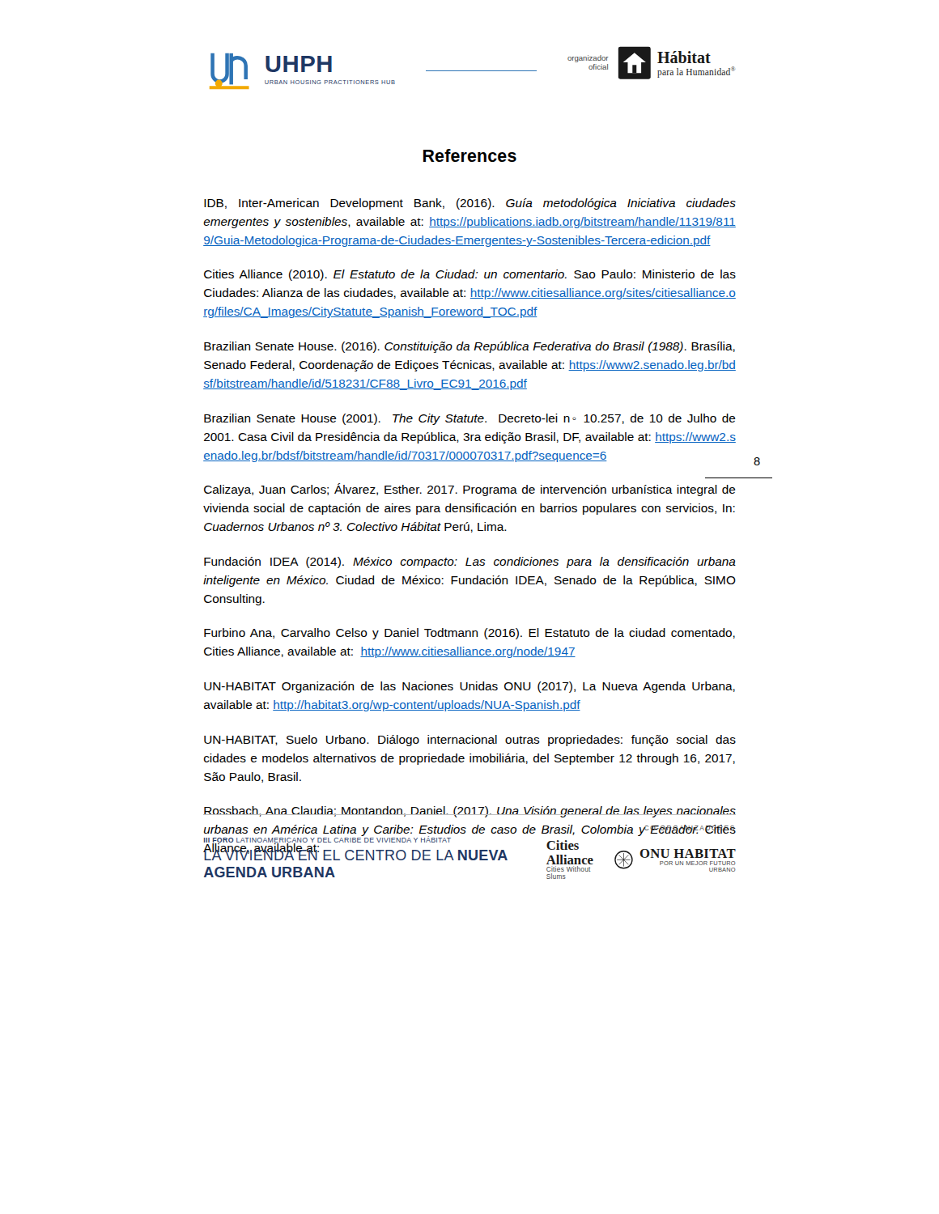UHPH
Urban Housing Practitioners Hub
organizador
oficial
Hábitat
para la Humanidad®
References
IDB, Inter-American Development Bank, (2016). Guía metodológica Iniciativa ciudades emergentes y sostenibles, available at: https://publications.iadb.org/bitstream/handle/11319/8119/Guia-Metodologica-Programa-de-Ciudades-Emergentes-y-Sostenibles-Tercera-edicion.pdf
Cities Alliance (2010). El Estatuto de la Ciudad: un comentario. Sao Paulo: Ministerio de las Ciudades: Alianza de las ciudades, available at: http://www.citiesalliance.org/sites/citiesalliance.org/files/CA_Images/CityStatute_Spanish_Foreword_TOC.pdf
Brazilian Senate House. (2016). Constituição da República Federativa do Brasil (1988). Brasília, Senado Federal, Coordenação de Ediçoes Técnicas, available at: https://www2.senado.leg.br/bdsf/bitstream/handle/id/518231/CF88_Livro_EC91_2016.pdf
Brazilian Senate House (2001). The City Statute. Decreto-lei n◦ 10.257, de 10 de Julho de 2001. Casa Civil da Presidência da República, 3ra edição Brasil, DF, available at: https://www2.senado.leg.br/bdsf/bitstream/handle/id/70317/000070317.pdf?sequence=6
Calizaya, Juan Carlos; Álvarez, Esther. 2017. Programa de intervención urbanística integral de vivienda social de captación de aires para densificación en barrios populares con servicios, In: Cuadernos Urbanos nº 3. Colectivo Hábitat Perú, Lima.
Fundación IDEA (2014). México compacto: Las condiciones para la densificación urbana inteligente en México. Ciudad de México: Fundación IDEA, Senado de la República, SIMO Consulting.
Furbino Ana, Carvalho Celso y Daniel Todtmann (2016). El Estatuto de la ciudad comentado, Cities Alliance, available at: http://www.citiesalliance.org/node/1947
UN-HABITAT Organización de las Naciones Unidas ONU (2017), La Nueva Agenda Urbana, available at: http://habitat3.org/wp-content/uploads/NUA-Spanish.pdf
UN-HABITAT, Suelo Urbano. Diálogo internacional outras propriedades: função social das cidades e modelos alternativos de propriedade imobiliária, del September 12 through 16, 2017, São Paulo, Brasil.
Rossbach, Ana Claudia; Montandon, Daniel. (2017). Una Visión general de las leyes nacionales urbanas en América Latina y Caribe: Estudios de caso de Brasil, Colombia y Ecuador. Cities Alliance, available at:
8
III FORO LATINOAMERICANO Y DEL CARIBE DE VIVIENDA Y HÁBITAT
LA VIVIENDA EN EL CENTRO DE LA NUEVA AGENDA URBANA
CO-ORGANIZADORES
Cities Alliance
Cities Without Slums
ONU HABITAT
POR UN MEJOR FUTURO URBANO